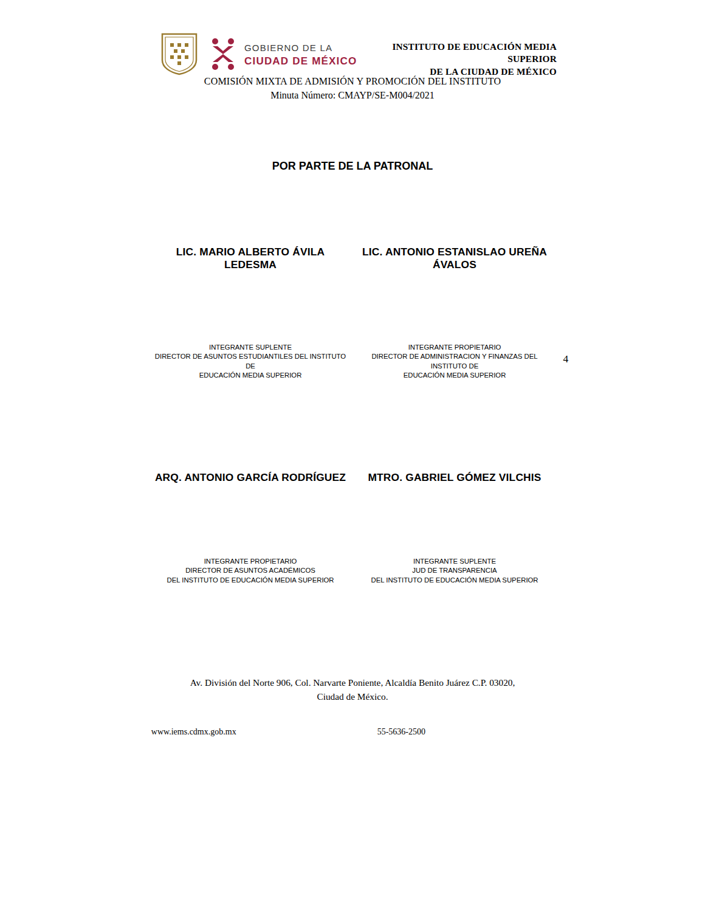GOBIERNO DE LA CIUDAD DE MÉXICO
INSTITUTO DE EDUCACIÓN MEDIA SUPERIOR
DE LA CIUDAD DE MÉXICO
COMISIÓN MIXTA DE ADMISIÓN Y PROMOCIÓN DEL INSTITUTO
Minuta Número: CMAYP/SE-M004/2021
POR PARTE DE LA PATRONAL
| LIC. MARIO ALBERTO ÁVILA LEDESMA INTEGRANTE SUPLENTE DIRECTOR DE ASUNTOS ESTUDIANTILES DEL INSTITUTO DE EDUCACIÓN MEDIA SUPERIOR | LIC. ANTONIO ESTANISLAO UREÑA ÁVALOS INTEGRANTE PROPIETARIO DIRECTOR DE ADMINISTRACION Y FINANZAS DEL INSTITUTO DE EDUCACIÓN MEDIA SUPERIOR |
4
| ARQ. ANTONIO GARCÍA RODRÍGUEZ INTEGRANTE PROPIETARIO DIRECTOR DE ASUNTOS ACADÉMICOS DEL INSTITUTO DE EDUCACIÓN MEDIA SUPERIOR | MTRO. GABRIEL GÓMEZ VILCHIS INTEGRANTE SUPLENTE JUD DE TRANSPARENCIA DEL INSTITUTO DE EDUCACIÓN MEDIA SUPERIOR |
Av. División del Norte 906, Col. Narvarte Poniente, Alcaldía Benito Juárez C.P. 03020,
Ciudad de México.
www.iems.cdmx.gob.mx 55-5636-2500